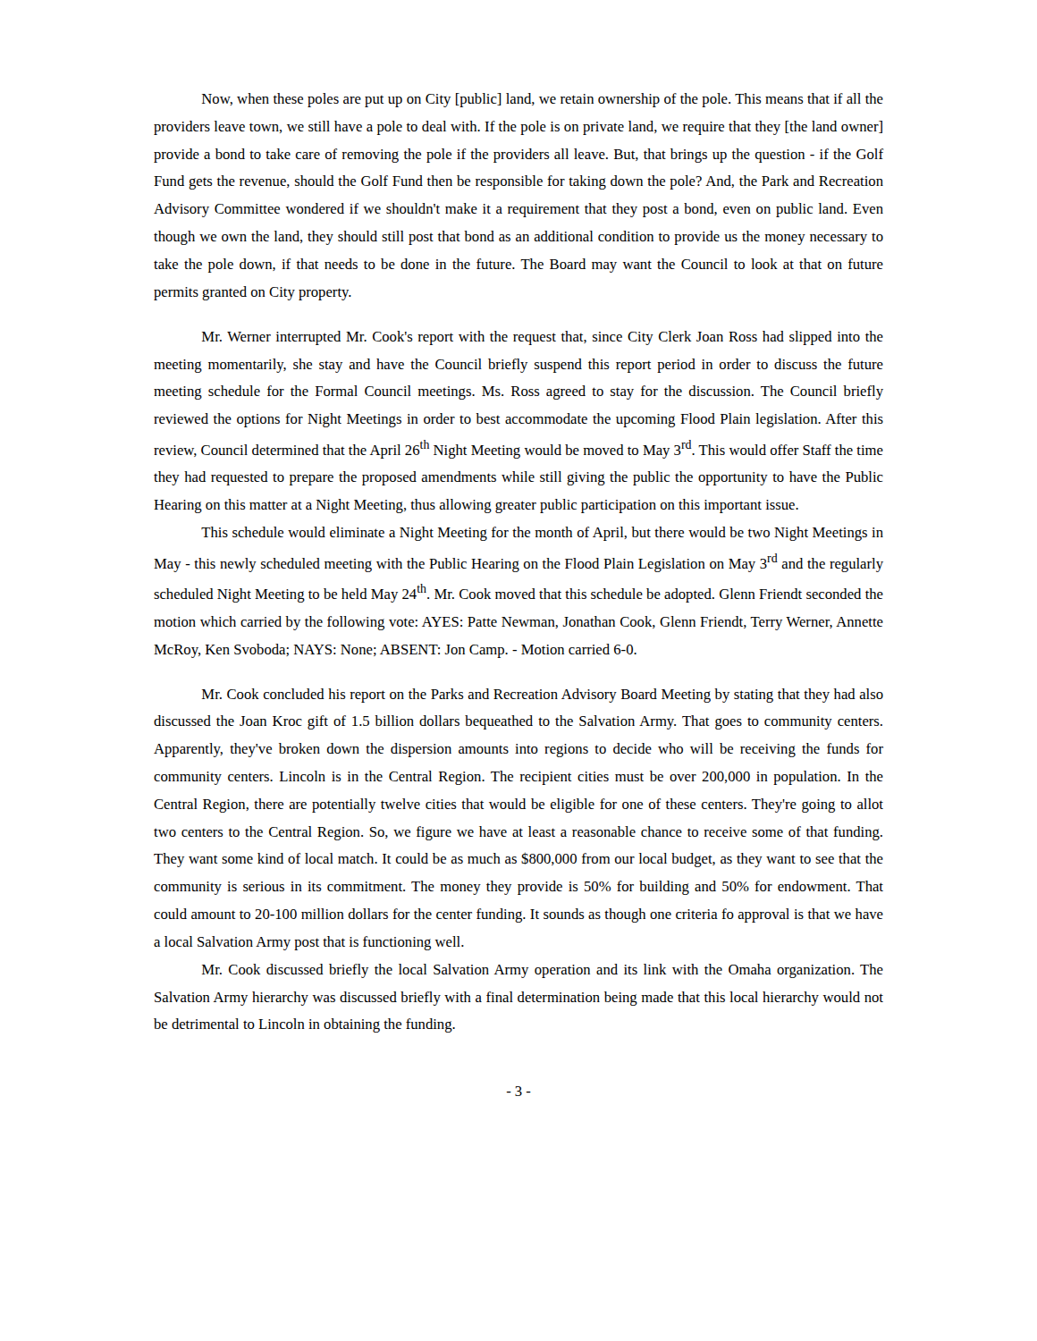Now, when these poles are put up on City [public] land, we retain ownership of the pole. This means that if all the providers leave town, we still have a pole to deal with. If the pole is on private land, we require that they [the land owner] provide a bond to take care of removing the pole if the providers all leave. But, that brings up the question - if the Golf Fund gets the revenue, should the Golf Fund then be responsible for taking down the pole? And, the Park and Recreation Advisory Committee wondered if we shouldn't make it a requirement that they post a bond, even on public land. Even though we own the land, they should still post that bond as an additional condition to provide us the money necessary to take the pole down, if that needs to be done in the future. The Board may want the Council to look at that on future permits granted on City property.
Mr. Werner interrupted Mr. Cook's report with the request that, since City Clerk Joan Ross had slipped into the meeting momentarily, she stay and have the Council briefly suspend this report period in order to discuss the future meeting schedule for the Formal Council meetings. Ms. Ross agreed to stay for the discussion. The Council briefly reviewed the options for Night Meetings in order to best accommodate the upcoming Flood Plain legislation. After this review, Council determined that the April 26th Night Meeting would be moved to May 3rd. This would offer Staff the time they had requested to prepare the proposed amendments while still giving the public the opportunity to have the Public Hearing on this matter at a Night Meeting, thus allowing greater public participation on this important issue.
This schedule would eliminate a Night Meeting for the month of April, but there would be two Night Meetings in May - this newly scheduled meeting with the Public Hearing on the Flood Plain Legislation on May 3rd and the regularly scheduled Night Meeting to be held May 24th. Mr. Cook moved that this schedule be adopted. Glenn Friendt seconded the motion which carried by the following vote: AYES: Patte Newman, Jonathan Cook, Glenn Friendt, Terry Werner, Annette McRoy, Ken Svoboda; NAYS: None; ABSENT: Jon Camp. - Motion carried 6-0.
Mr. Cook concluded his report on the Parks and Recreation Advisory Board Meeting by stating that they had also discussed the Joan Kroc gift of 1.5 billion dollars bequeathed to the Salvation Army. That goes to community centers. Apparently, they've broken down the dispersion amounts into regions to decide who will be receiving the funds for community centers. Lincoln is in the Central Region. The recipient cities must be over 200,000 in population. In the Central Region, there are potentially twelve cities that would be eligible for one of these centers. They're going to allot two centers to the Central Region. So, we figure we have at least a reasonable chance to receive some of that funding. They want some kind of local match. It could be as much as $800,000 from our local budget, as they want to see that the community is serious in its commitment. The money they provide is 50% for building and 50% for endowment. That could amount to 20-100 million dollars for the center funding. It sounds as though one criteria fo approval is that we have a local Salvation Army post that is functioning well.
Mr. Cook discussed briefly the local Salvation Army operation and its link with the Omaha organization. The Salvation Army hierarchy was discussed briefly with a final determination being made that this local hierarchy would not be detrimental to Lincoln in obtaining the funding.
- 3 -